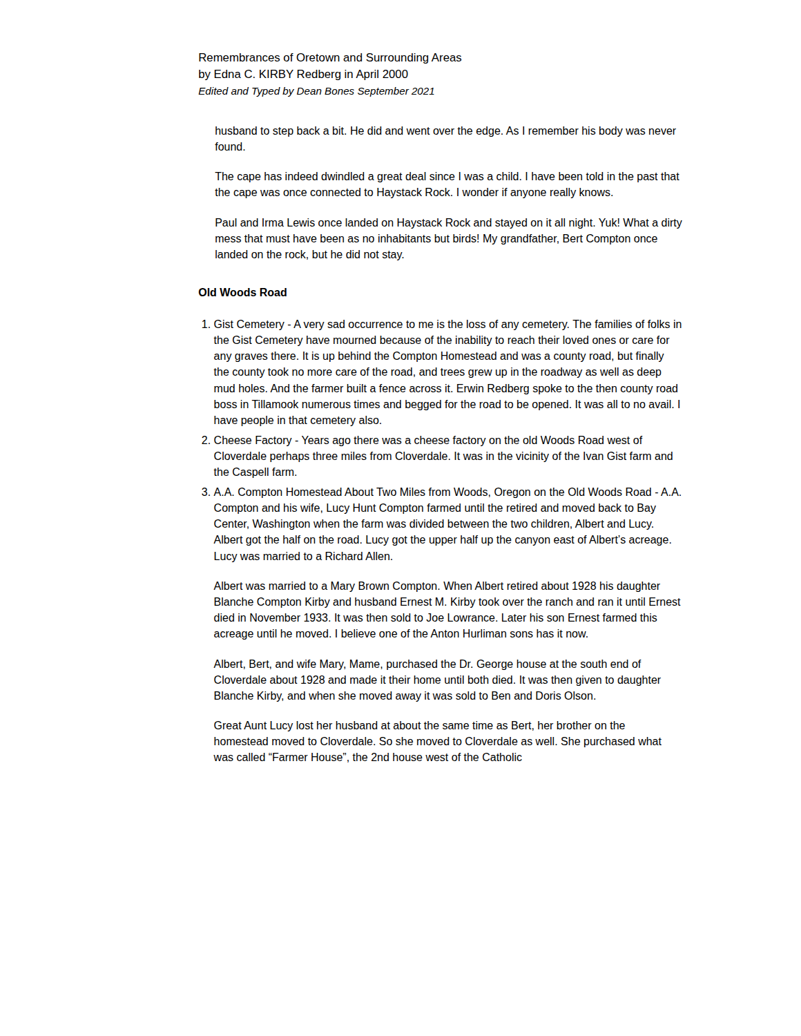Remembrances of Oretown and Surrounding Areas
by Edna C. KIRBY Redberg in April 2000
Edited and Typed by Dean Bones September 2021
husband to step back a bit. He did and went over the edge. As I remember his body was never found.
The cape has indeed dwindled a great deal since I was a child. I have been told in the past that the cape was once connected to Haystack Rock. I wonder if anyone really knows.
Paul and Irma Lewis once landed on Haystack Rock and stayed on it all night. Yuk! What a dirty mess that must have been as no inhabitants but birds! My grandfather, Bert Compton once landed on the rock, but he did not stay.
Old Woods Road
Gist Cemetery - A very sad occurrence to me is the loss of any cemetery. The families of folks in the Gist Cemetery have mourned because of the inability to reach their loved ones or care for any graves there. It is up behind the Compton Homestead and was a county road, but finally the county took no more care of the road, and trees grew up in the roadway as well as deep mud holes. And the farmer built a fence across it. Erwin Redberg spoke to the then county road boss in Tillamook numerous times and begged for the road to be opened. It was all to no avail. I have people in that cemetery also.
Cheese Factory - Years ago there was a cheese factory on the old Woods Road west of Cloverdale perhaps three miles from Cloverdale. It was in the vicinity of the Ivan Gist farm and the Caspell farm.
A.A. Compton Homestead About Two Miles from Woods, Oregon on the Old Woods Road - A.A. Compton and his wife, Lucy Hunt Compton farmed until the retired and moved back to Bay Center, Washington when the farm was divided between the two children, Albert and Lucy. Albert got the half on the road. Lucy got the upper half up the canyon east of Albert’s acreage. Lucy was married to a Richard Allen.
Albert was married to a Mary Brown Compton. When Albert retired about 1928 his daughter Blanche Compton Kirby and husband Ernest M. Kirby took over the ranch and ran it until Ernest died in November 1933. It was then sold to Joe Lowrance. Later his son Ernest farmed this acreage until he moved. I believe one of the Anton Hurliman sons has it now.
Albert, Bert, and wife Mary, Mame, purchased the Dr. George house at the south end of Cloverdale about 1928 and made it their home until both died. It was then given to daughter Blanche Kirby, and when she moved away it was sold to Ben and Doris Olson.
Great Aunt Lucy lost her husband at about the same time as Bert, her brother on the homestead moved to Cloverdale. So she moved to Cloverdale as well. She purchased what was called “Farmer House”, the 2nd house west of the Catholic